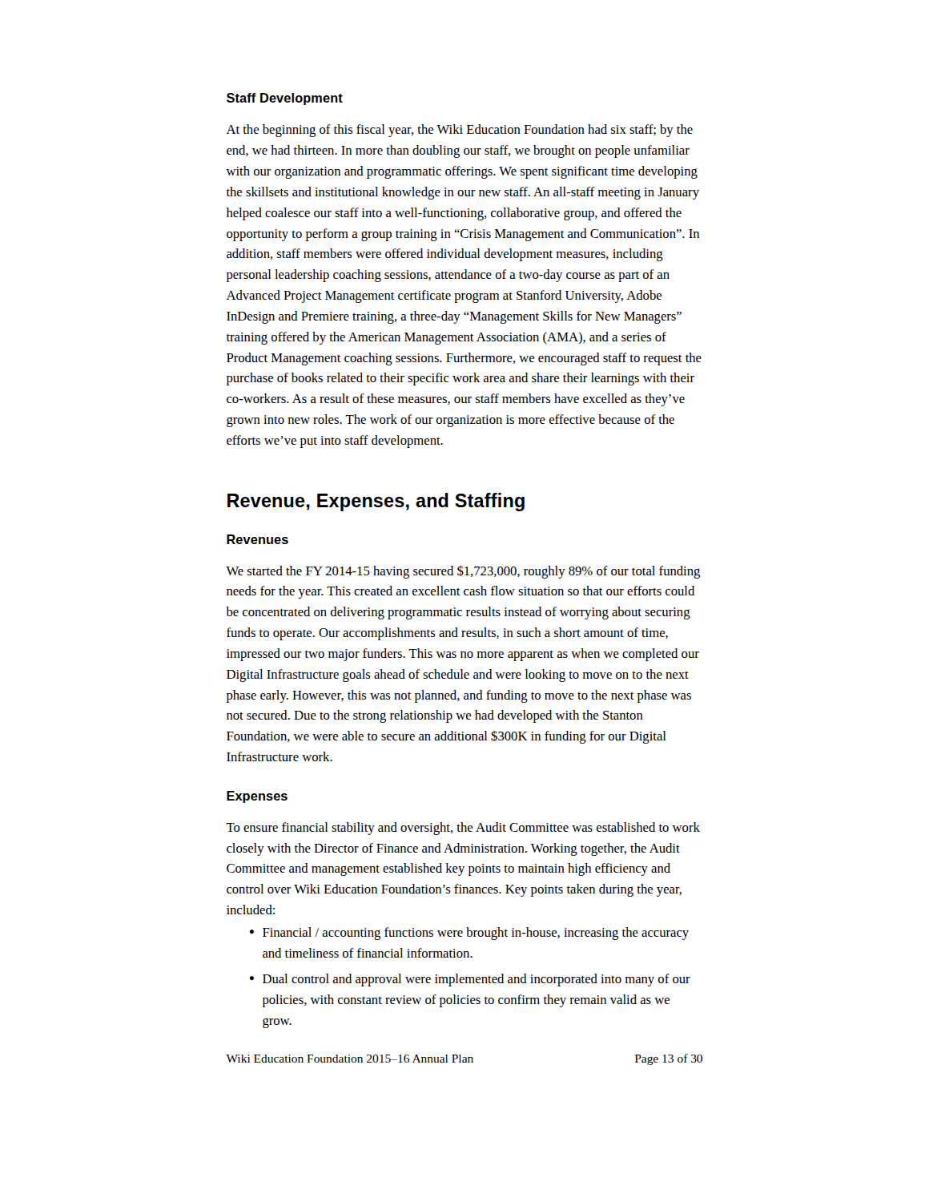Staff Development
At the beginning of this fiscal year, the Wiki Education Foundation had six staff; by the end, we had thirteen. In more than doubling our staff, we brought on people unfamiliar with our organization and programmatic offerings. We spent significant time developing the skillsets and institutional knowledge in our new staff. An all-staff meeting in January helped coalesce our staff into a well-functioning, collaborative group, and offered the opportunity to perform a group training in “Crisis Management and Communication”. In addition, staff members were offered individual development measures, including personal leadership coaching sessions, attendance of a two-day course as part of an Advanced Project Management certificate program at Stanford University, Adobe InDesign and Premiere training, a three-day “Management Skills for New Managers” training offered by the American Management Association (AMA), and a series of Product Management coaching sessions. Furthermore, we encouraged staff to request the purchase of books related to their specific work area and share their learnings with their co-workers. As a result of these measures, our staff members have excelled as they’ve grown into new roles. The work of our organization is more effective because of the efforts we’ve put into staff development.
Revenue, Expenses, and Staffing
Revenues
We started the FY 2014-15 having secured $1,723,000, roughly 89% of our total funding needs for the year. This created an excellent cash flow situation so that our efforts could be concentrated on delivering programmatic results instead of worrying about securing funds to operate. Our accomplishments and results, in such a short amount of time, impressed our two major funders. This was no more apparent as when we completed our Digital Infrastructure goals ahead of schedule and were looking to move on to the next phase early. However, this was not planned, and funding to move to the next phase was not secured. Due to the strong relationship we had developed with the Stanton Foundation, we were able to secure an additional $300K in funding for our Digital Infrastructure work.
Expenses
To ensure financial stability and oversight, the Audit Committee was established to work closely with the Director of Finance and Administration. Working together, the Audit Committee and management established key points to maintain high efficiency and control over Wiki Education Foundation’s finances. Key points taken during the year, included:
Financial / accounting functions were brought in-house, increasing the accuracy and timeliness of financial information.
Dual control and approval were implemented and incorporated into many of our policies, with constant review of policies to confirm they remain valid as we grow.
Wiki Education Foundation 2015–16 Annual Plan Page 13 of 30